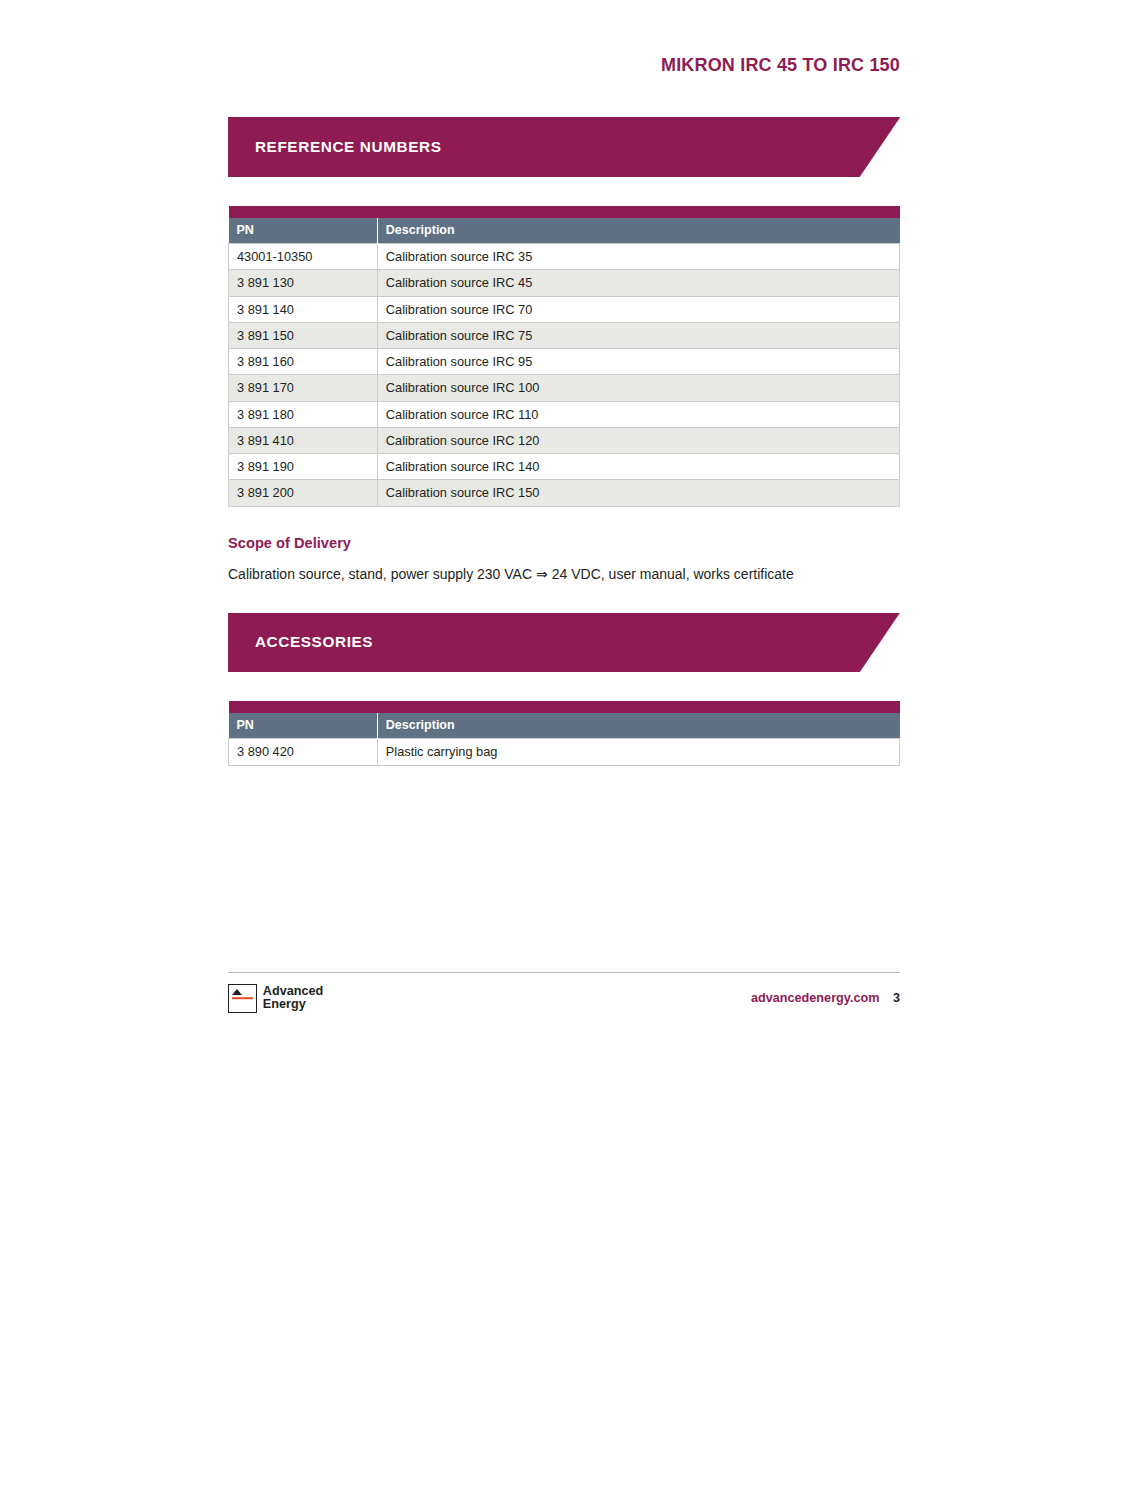MIKRON IRC 45 TO IRC 150
REFERENCE NUMBERS
| PN | Description |
| --- | --- |
| 43001-10350 | Calibration source IRC 35 |
| 3 891 130 | Calibration source IRC 45 |
| 3 891 140 | Calibration source IRC 70 |
| 3 891 150 | Calibration source IRC 75 |
| 3 891 160 | Calibration source IRC 95 |
| 3 891 170 | Calibration source IRC 100 |
| 3 891 180 | Calibration source IRC 110 |
| 3 891 410 | Calibration source IRC 120 |
| 3 891 190 | Calibration source IRC 140 |
| 3 891 200 | Calibration source IRC 150 |
Scope of Delivery
Calibration source, stand, power supply 230 VAC ⇒ 24 VDC, user manual, works certificate
ACCESSORIES
| PN | Description |
| --- | --- |
| 3 890 420 | Plastic carrying bag |
Advanced
Energy
advancedenergy.com 3